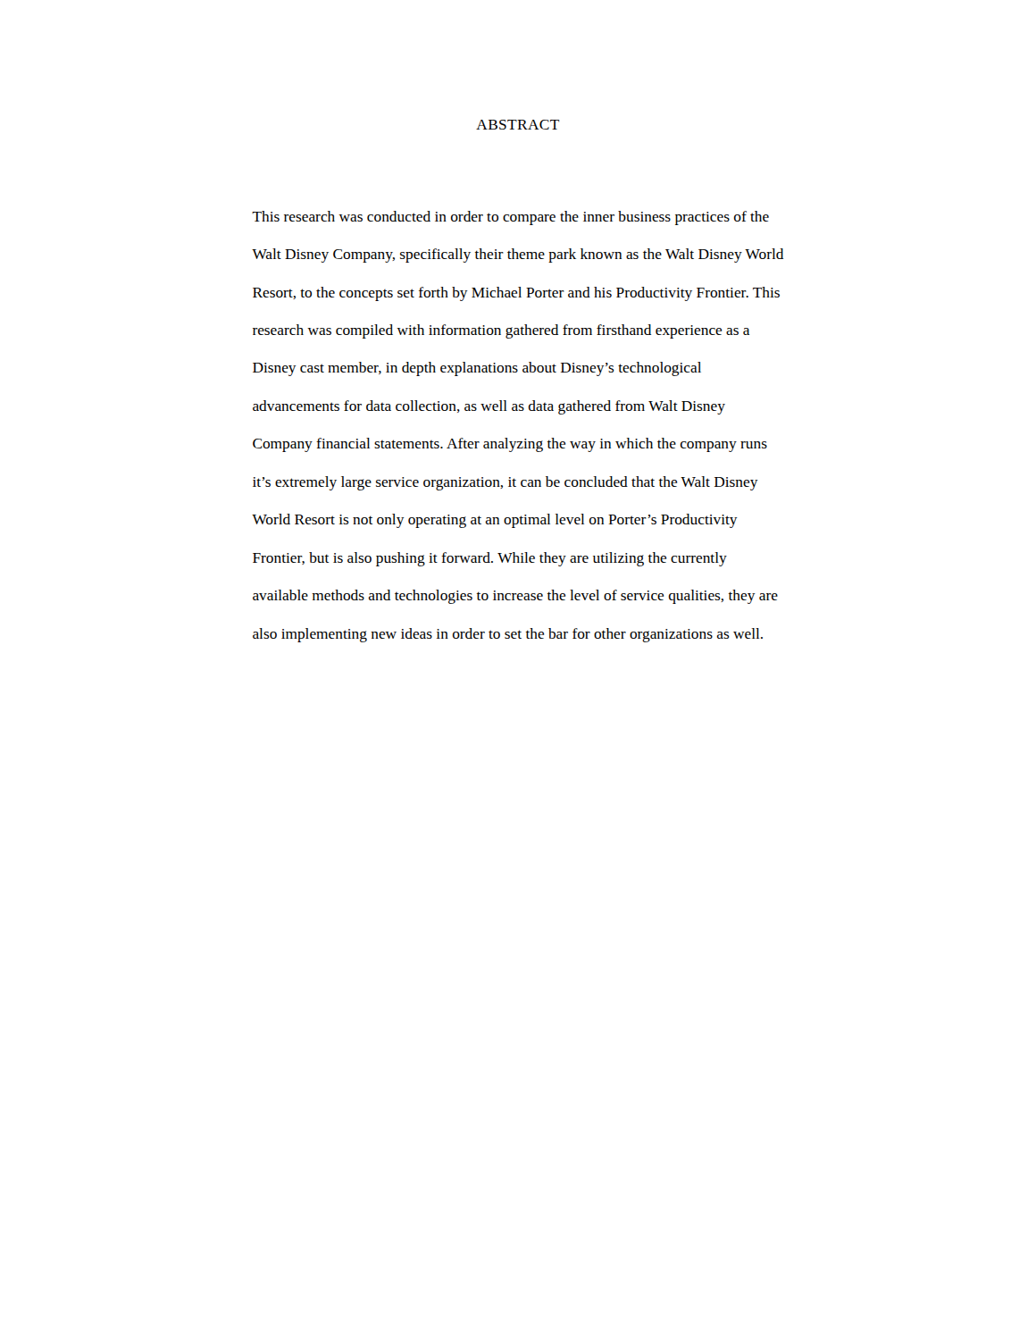ABSTRACT
This research was conducted in order to compare the inner business practices of the Walt Disney Company, specifically their theme park known as the Walt Disney World Resort, to the concepts set forth by Michael Porter and his Productivity Frontier. This research was compiled with information gathered from firsthand experience as a Disney cast member, in depth explanations about Disney’s technological advancements for data collection, as well as data gathered from Walt Disney Company financial statements. After analyzing the way in which the company runs it’s extremely large service organization, it can be concluded that the Walt Disney World Resort is not only operating at an optimal level on Porter’s Productivity Frontier, but is also pushing it forward. While they are utilizing the currently available methods and technologies to increase the level of service qualities, they are also implementing new ideas in order to set the bar for other organizations as well.